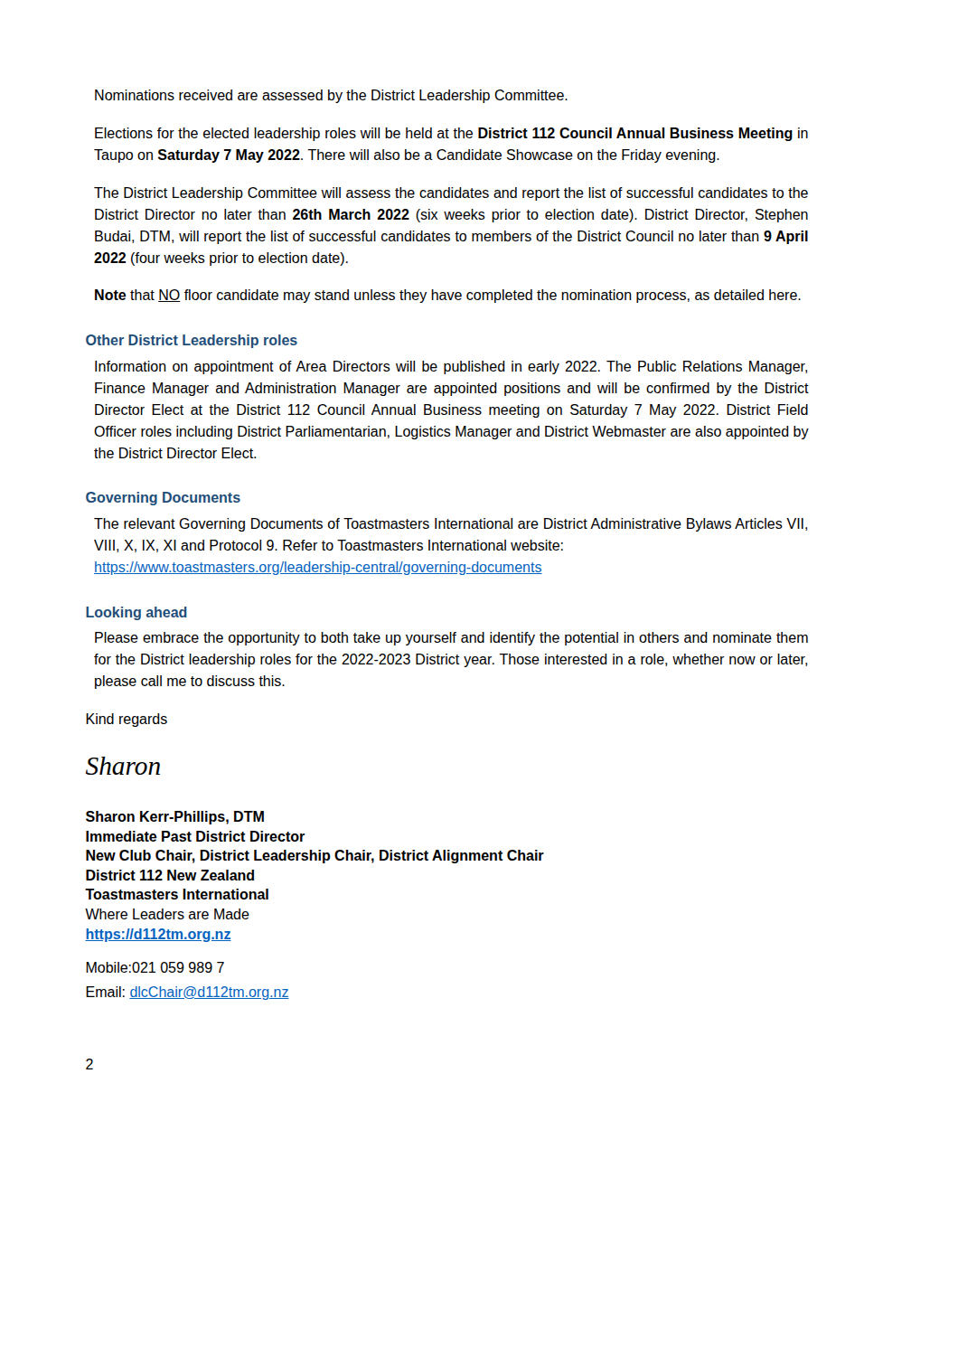Nominations received are assessed by the District Leadership Committee.
Elections for the elected leadership roles will be held at the District 112 Council Annual Business Meeting in Taupo on Saturday 7 May 2022. There will also be a Candidate Showcase on the Friday evening.
The District Leadership Committee will assess the candidates and report the list of successful candidates to the District Director no later than 26th March 2022 (six weeks prior to election date). District Director, Stephen Budai, DTM, will report the list of successful candidates to members of the District Council no later than 9 April 2022 (four weeks prior to election date).
Note that NO floor candidate may stand unless they have completed the nomination process, as detailed here.
Other District Leadership roles
Information on appointment of Area Directors will be published in early 2022. The Public Relations Manager, Finance Manager and Administration Manager are appointed positions and will be confirmed by the District Director Elect at the District 112 Council Annual Business meeting on Saturday 7 May 2022. District Field Officer roles including District Parliamentarian, Logistics Manager and District Webmaster are also appointed by the District Director Elect.
Governing Documents
The relevant Governing Documents of Toastmasters International are District Administrative Bylaws Articles VII, VIII, X, IX, XI and Protocol 9. Refer to Toastmasters International website:
https://www.toastmasters.org/leadership-central/governing-documents
Looking ahead
Please embrace the opportunity to both take up yourself and identify the potential in others and nominate them for the District leadership roles for the 2022-2023 District year. Those interested in a role, whether now or later, please call me to discuss this.
Kind regards
Sharon
Sharon Kerr-Phillips, DTM
Immediate Past District Director
New Club Chair, District Leadership Chair, District Alignment Chair
District 112 New Zealand
Toastmasters International
Where Leaders are Made
https://d112tm.org.nz
Mobile:021 059 989 7
Email: dlcChair@d112tm.org.nz
2